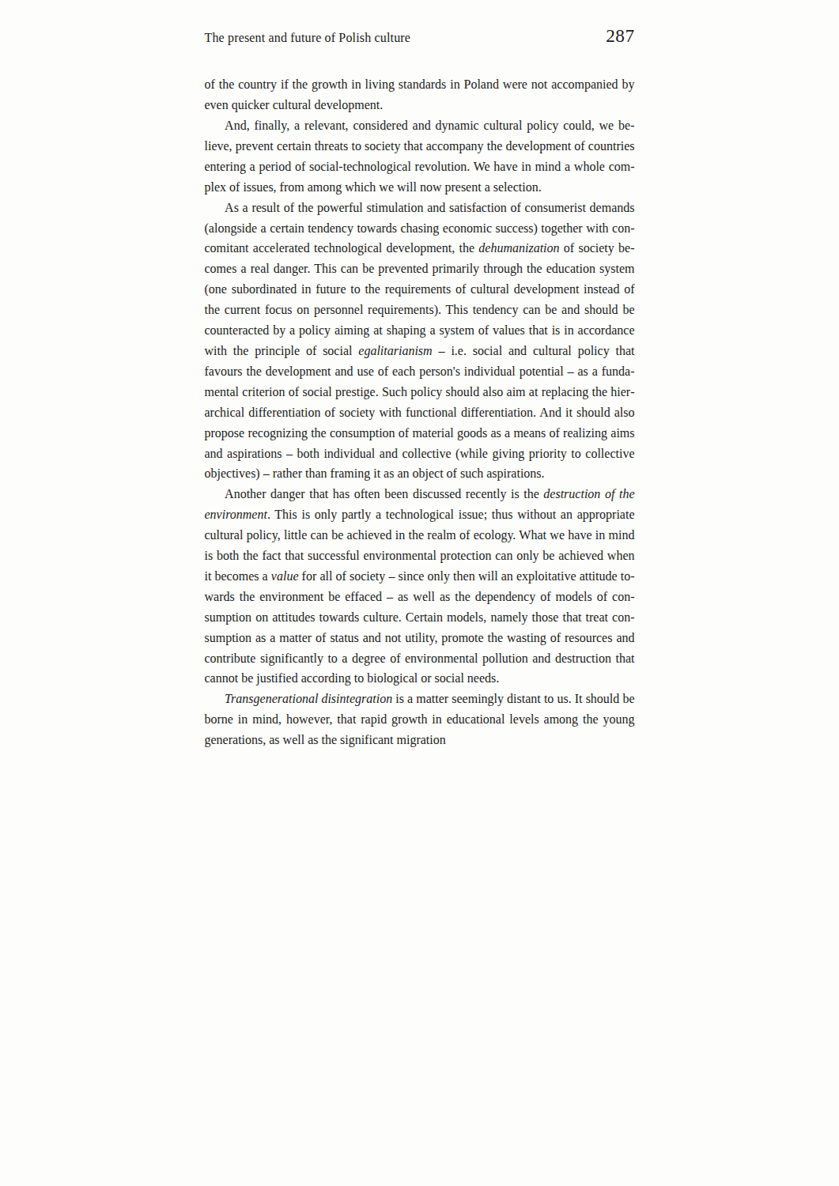The present and future of Polish culture 287
of the country if the growth in living standards in Poland were not accompanied by even quicker cultural development.
And, finally, a relevant, considered and dynamic cultural policy could, we believe, prevent certain threats to society that accompany the development of countries entering a period of social-technological revolution. We have in mind a whole complex of issues, from among which we will now present a selection.
As a result of the powerful stimulation and satisfaction of consumerist demands (alongside a certain tendency towards chasing economic success) together with concomitant accelerated technological development, the dehumanization of society becomes a real danger. This can be prevented primarily through the education system (one subordinated in future to the requirements of cultural development instead of the current focus on personnel requirements). This tendency can be and should be counteracted by a policy aiming at shaping a system of values that is in accordance with the principle of social egalitarianism – i.e. social and cultural policy that favours the development and use of each person's individual potential – as a fundamental criterion of social prestige. Such policy should also aim at replacing the hierarchical differentiation of society with functional differentiation. And it should also propose recognizing the consumption of material goods as a means of realizing aims and aspirations – both individual and collective (while giving priority to collective objectives) – rather than framing it as an object of such aspirations.
Another danger that has often been discussed recently is the destruction of the environment. This is only partly a technological issue; thus without an appropriate cultural policy, little can be achieved in the realm of ecology. What we have in mind is both the fact that successful environmental protection can only be achieved when it becomes a value for all of society – since only then will an exploitative attitude towards the environment be effaced – as well as the dependency of models of consumption on attitudes towards culture. Certain models, namely those that treat consumption as a matter of status and not utility, promote the wasting of resources and contribute significantly to a degree of environmental pollution and destruction that cannot be justified according to biological or social needs.
Transgenerational disintegration is a matter seemingly distant to us. It should be borne in mind, however, that rapid growth in educational levels among the young generations, as well as the significant migration